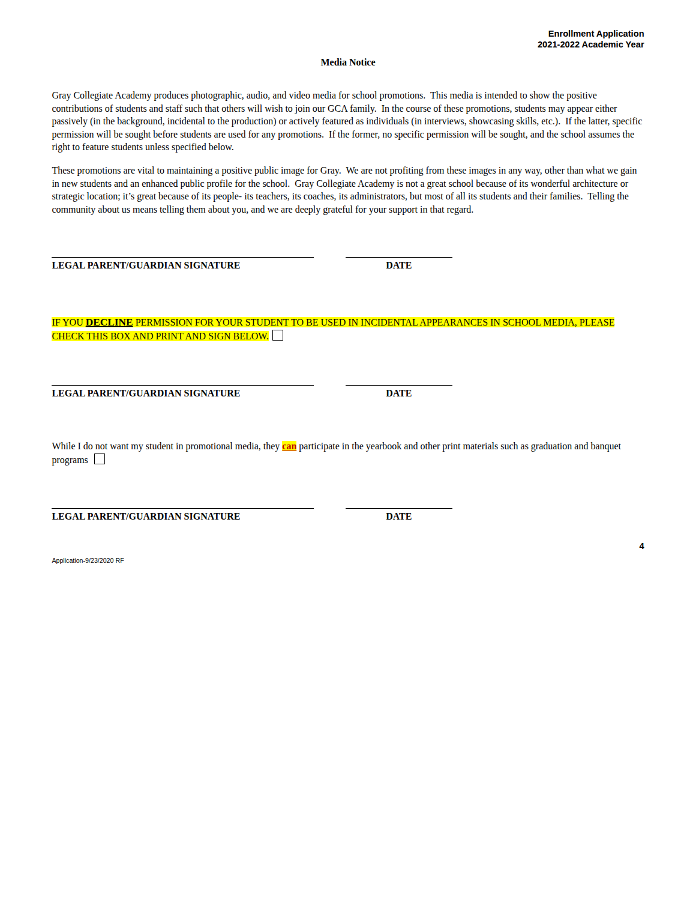Enrollment Application
2021-2022 Academic Year
Media Notice
Gray Collegiate Academy produces photographic, audio, and video media for school promotions. This media is intended to show the positive contributions of students and staff such that others will wish to join our GCA family. In the course of these promotions, students may appear either passively (in the background, incidental to the production) or actively featured as individuals (in interviews, showcasing skills, etc.). If the latter, specific permission will be sought before students are used for any promotions. If the former, no specific permission will be sought, and the school assumes the right to feature students unless specified below.
These promotions are vital to maintaining a positive public image for Gray. We are not profiting from these images in any way, other than what we gain in new students and an enhanced public profile for the school. Gray Collegiate Academy is not a great school because of its wonderful architecture or strategic location; it’s great because of its people- its teachers, its coaches, its administrators, but most of all its students and their families. Telling the community about us means telling them about you, and we are deeply grateful for your support in that regard.
LEGAL PARENT/GUARDIAN SIGNATURE
DATE
IF YOU DECLINE PERMISSION FOR YOUR STUDENT TO BE USED IN INCIDENTAL APPEARANCES IN SCHOOL MEDIA, PLEASE CHECK THIS BOX AND PRINT AND SIGN BELOW.
LEGAL PARENT/GUARDIAN SIGNATURE
DATE
While I do not want my student in promotional media, they can participate in the yearbook and other print materials such as graduation and banquet programs
LEGAL PARENT/GUARDIAN SIGNATURE
DATE
4
Application-9/23/2020 RF